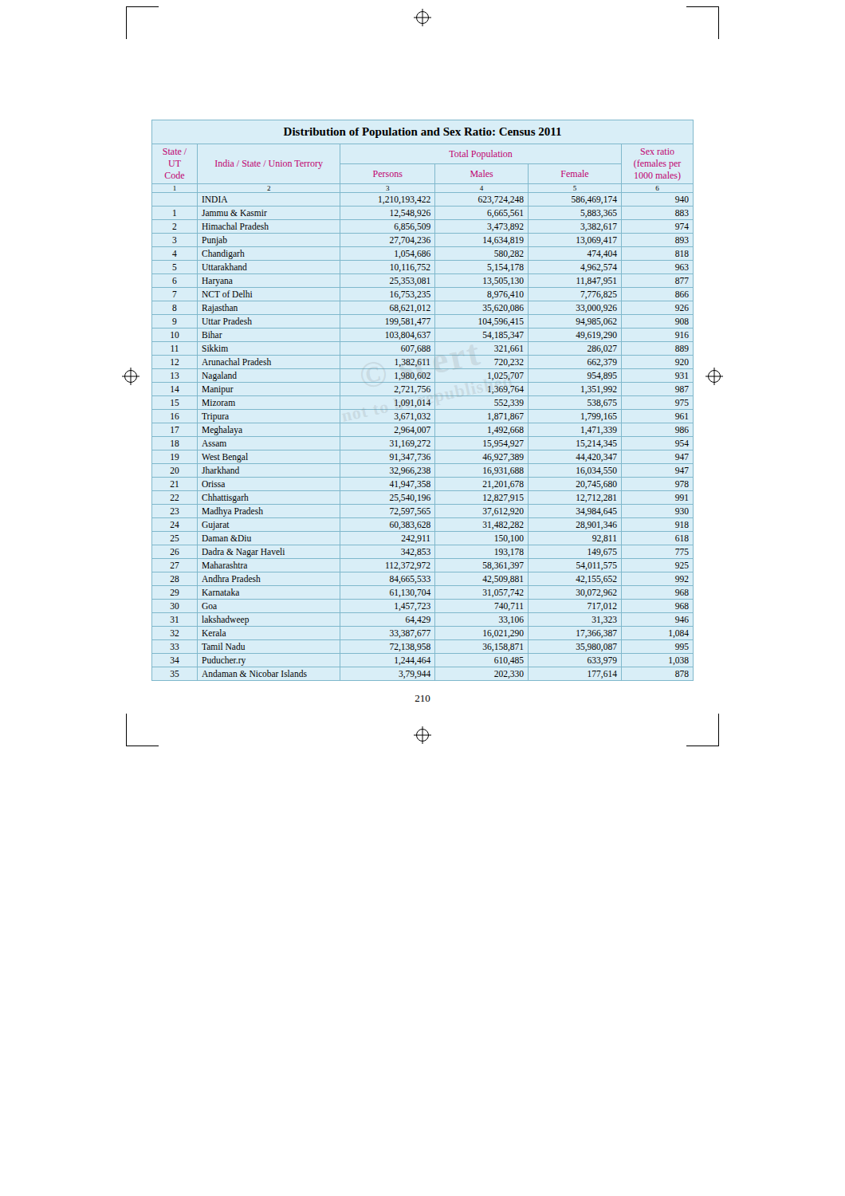© scertnot to be republished
Distribution of Population and Sex Ratio: Census 2011
| State / UT Code | India / State / Union Terrory | Total Population | Sex ratio (females per 1000 males) |
| --- | --- | --- | --- |
| Persons | Males | Female |
| 1 | 2 | 3 | 4 | 5 | 6 |
| | INDIA | 1,210,193,422 | 623,724,248 | 586,469,174 | 940 |
| 1 | Jammu & Kasmir | 12,548,926 | 6,665,561 | 5,883,365 | 883 |
| 2 | Himachal Pradesh | 6,856,509 | 3,473,892 | 3,382,617 | 974 |
| 3 | Punjab | 27,704,236 | 14,634,819 | 13,069,417 | 893 |
| 4 | Chandigarh | 1,054,686 | 580,282 | 474,404 | 818 |
| 5 | Uttarakhand | 10,116,752 | 5,154,178 | 4,962,574 | 963 |
| 6 | Haryana | 25,353,081 | 13,505,130 | 11,847,951 | 877 |
| 7 | NCT of Delhi | 16,753,235 | 8,976,410 | 7,776,825 | 866 |
| 8 | Rajasthan | 68,621,012 | 35,620,086 | 33,000,926 | 926 |
| 9 | Uttar Pradesh | 199,581,477 | 104,596,415 | 94,985,062 | 908 |
| 10 | Bihar | 103,804,637 | 54,185,347 | 49,619,290 | 916 |
| 11 | Sikkim | 607,688 | 321,661 | 286,027 | 889 |
| 12 | Arunachal Pradesh | 1,382,611 | 720,232 | 662,379 | 920 |
| 13 | Nagaland | 1,980,602 | 1,025,707 | 954,895 | 931 |
| 14 | Manipur | 2,721,756 | 1,369,764 | 1,351,992 | 987 |
| 15 | Mizoram | 1,091,014 | 552,339 | 538,675 | 975 |
| 16 | Tripura | 3,671,032 | 1,871,867 | 1,799,165 | 961 |
| 17 | Meghalaya | 2,964,007 | 1,492,668 | 1,471,339 | 986 |
| 18 | Assam | 31,169,272 | 15,954,927 | 15,214,345 | 954 |
| 19 | West Bengal | 91,347,736 | 46,927,389 | 44,420,347 | 947 |
| 20 | Jharkhand | 32,966,238 | 16,931,688 | 16,034,550 | 947 |
| 21 | Orissa | 41,947,358 | 21,201,678 | 20,745,680 | 978 |
| 22 | Chhattisgarh | 25,540,196 | 12,827,915 | 12,712,281 | 991 |
| 23 | Madhya Pradesh | 72,597,565 | 37,612,920 | 34,984,645 | 930 |
| 24 | Gujarat | 60,383,628 | 31,482,282 | 28,901,346 | 918 |
| 25 | Daman &Diu | 242,911 | 150,100 | 92,811 | 618 |
| 26 | Dadra & Nagar Haveli | 342,853 | 193,178 | 149,675 | 775 |
| 27 | Maharashtra | 112,372,972 | 58,361,397 | 54,011,575 | 925 |
| 28 | Andhra Pradesh | 84,665,533 | 42,509,881 | 42,155,652 | 992 |
| 29 | Karnataka | 61,130,704 | 31,057,742 | 30,072,962 | 968 |
| 30 | Goa | 1,457,723 | 740,711 | 717,012 | 968 |
| 31 | lakshadweep | 64,429 | 33,106 | 31,323 | 946 |
| 32 | Kerala | 33,387,677 | 16,021,290 | 17,366,387 | 1,084 |
| 33 | Tamil Nadu | 72,138,958 | 36,158,871 | 35,980,087 | 995 |
| 34 | Puducher.ry | 1,244,464 | 610,485 | 633,979 | 1,038 |
| 35 | Andaman & Nicobar Islands | 3,79,944 | 202,330 | 177,614 | 878 |
210